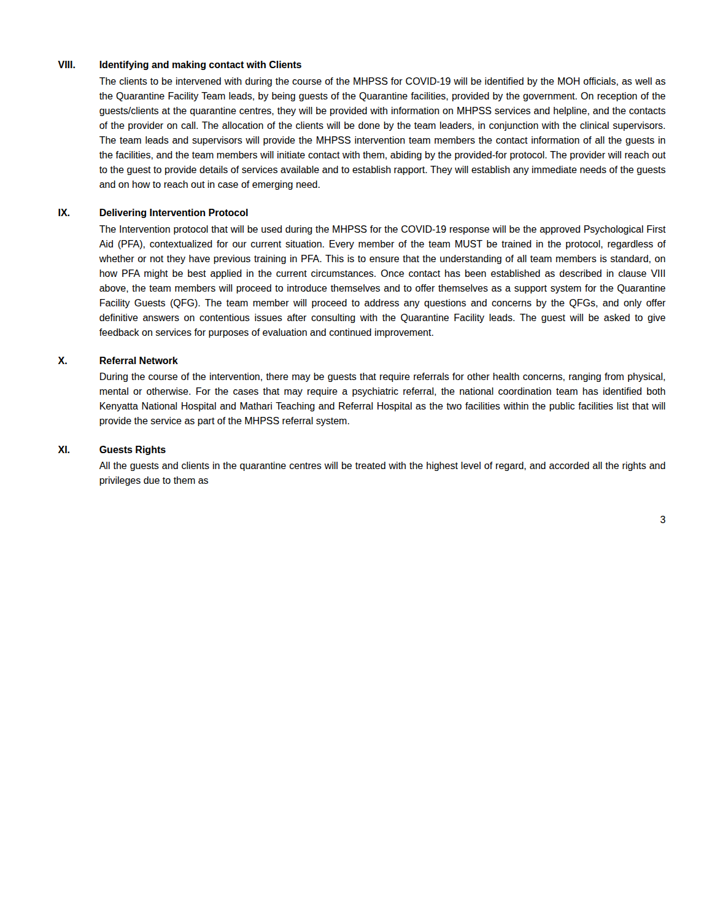VIII.
Identifying and making contact with Clients
The clients to be intervened with during the course of the MHPSS for COVID-19 will be identified by the MOH officials, as well as the Quarantine Facility Team leads, by being guests of the Quarantine facilities, provided by the government. On reception of the guests/clients at the quarantine centres, they will be provided with information on MHPSS services and helpline, and the contacts of the provider on call. The allocation of the clients will be done by the team leaders, in conjunction with the clinical supervisors. The team leads and supervisors will provide the MHPSS intervention team members the contact information of all the guests in the facilities, and the team members will initiate contact with them, abiding by the provided-for protocol. The provider will reach out to the guest to provide details of services available and to establish rapport. They will establish any immediate needs of the guests and on how to reach out in case of emerging need.
IX.
Delivering Intervention Protocol
The Intervention protocol that will be used during the MHPSS for the COVID-19 response will be the approved Psychological First Aid (PFA), contextualized for our current situation. Every member of the team MUST be trained in the protocol, regardless of whether or not they have previous training in PFA. This is to ensure that the understanding of all team members is standard, on how PFA might be best applied in the current circumstances. Once contact has been established as described in clause VIII above, the team members will proceed to introduce themselves and to offer themselves as a support system for the Quarantine Facility Guests (QFG). The team member will proceed to address any questions and concerns by the QFGs, and only offer definitive answers on contentious issues after consulting with the Quarantine Facility leads. The guest will be asked to give feedback on services for purposes of evaluation and continued improvement.
X.
Referral Network
During the course of the intervention, there may be guests that require referrals for other health concerns, ranging from physical, mental or otherwise. For the cases that may require a psychiatric referral, the national coordination team has identified both Kenyatta National Hospital and Mathari Teaching and Referral Hospital as the two facilities within the public facilities list that will provide the service as part of the MHPSS referral system.
XI.
Guests Rights
All the guests and clients in the quarantine centres will be treated with the highest level of regard, and accorded all the rights and privileges due to them as
3